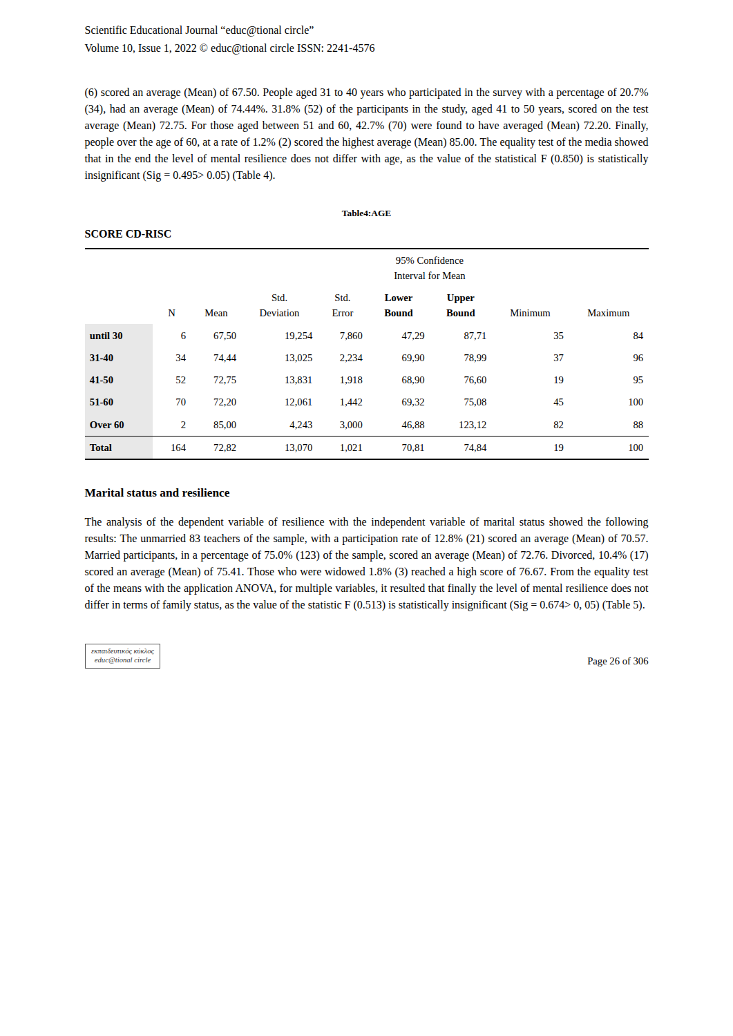Scientific Educational Journal “educ@tional circle”
Volume 10, Issue 1, 2022 © educ@tional circle ISSN: 2241-4576
(6) scored an average (Mean) of 67.50. People aged 31 to 40 years who participated in the survey with a percentage of 20.7% (34), had an average (Mean) of 74.44%. 31.8% (52) of the participants in the study, aged 41 to 50 years, scored on the test average (Mean) 72.75. For those aged between 51 and 60, 42.7% (70) were found to have averaged (Mean) 72.20. Finally, people over the age of 60, at a rate of 1.2% (2) scored the highest average (Mean) 85.00. The equality test of the media showed that in the end the level of mental resilience does not differ with age, as the value of the statistical F (0.850) is statistically insignificant (Sig = 0.495> 0.05) (Table 4).
Table4:AGE
SCORE CD-RISC
| | N | Mean | Std. Deviation | Std. Error | 95% Confidence Interval for Mean | Minimum | Maximum |
| --- | --- | --- | --- | --- | --- | --- | --- |
| Lower Bound | Upper Bound |
| until 30 | 6 | 67,50 | 19,254 | 7,860 | 47,29 | 87,71 | 35 | 84 |
| 31-40 | 34 | 74,44 | 13,025 | 2,234 | 69,90 | 78,99 | 37 | 96 |
| 41-50 | 52 | 72,75 | 13,831 | 1,918 | 68,90 | 76,60 | 19 | 95 |
| 51-60 | 70 | 72,20 | 12,061 | 1,442 | 69,32 | 75,08 | 45 | 100 |
| Over 60 | 2 | 85,00 | 4,243 | 3,000 | 46,88 | 123,12 | 82 | 88 |
| Total | 164 | 72,82 | 13,070 | 1,021 | 70,81 | 74,84 | 19 | 100 |
Marital status and resilience
The analysis of the dependent variable of resilience with the independent variable of marital status showed the following results: The unmarried 83 teachers of the sample, with a participation rate of 12.8% (21) scored an average (Mean) of 70.57. Married participants, in a percentage of 75.0% (123) of the sample, scored an average (Mean) of 72.76. Divorced, 10.4% (17) scored an average (Mean) of 75.41. Those who were widowed 1.8% (3) reached a high score of 76.67. From the equality test of the means with the application ANOVA, for multiple variables, it resulted that finally the level of mental resilience does not differ in terms of family status, as the value of the statistic F (0.513) is statistically insignificant (Sig = 0.674> 0, 05) (Table 5).
εκπαιδευτικός κύκλος educ@tional circle
Page 26 of 306